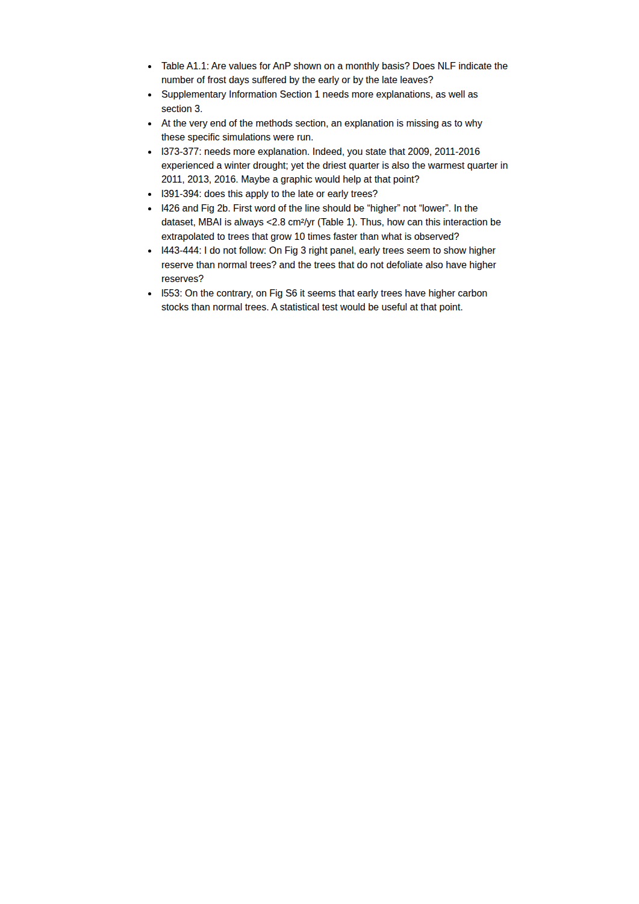Table A1.1: Are values for AnP shown on a monthly basis? Does NLF indicate the number of frost days suffered by the early or by the late leaves?
Supplementary Information Section 1 needs more explanations, as well as section 3.
At the very end of the methods section, an explanation is missing as to why these specific simulations were run.
l373-377: needs more explanation. Indeed, you state that 2009, 2011-2016 experienced a winter drought; yet the driest quarter is also the warmest quarter in 2011, 2013, 2016. Maybe a graphic would help at that point?
l391-394: does this apply to the late or early trees?
l426 and Fig 2b. First word of the line should be “higher” not “lower”. In the dataset, MBAI is always <2.8 cm²/yr (Table 1). Thus, how can this interaction be extrapolated to trees that grow 10 times faster than what is observed?
l443-444: I do not follow: On Fig 3 right panel, early trees seem to show higher reserve than normal trees? and the trees that do not defoliate also have higher reserves?
l553: On the contrary, on Fig S6 it seems that early trees have higher carbon stocks than normal trees. A statistical test would be useful at that point.